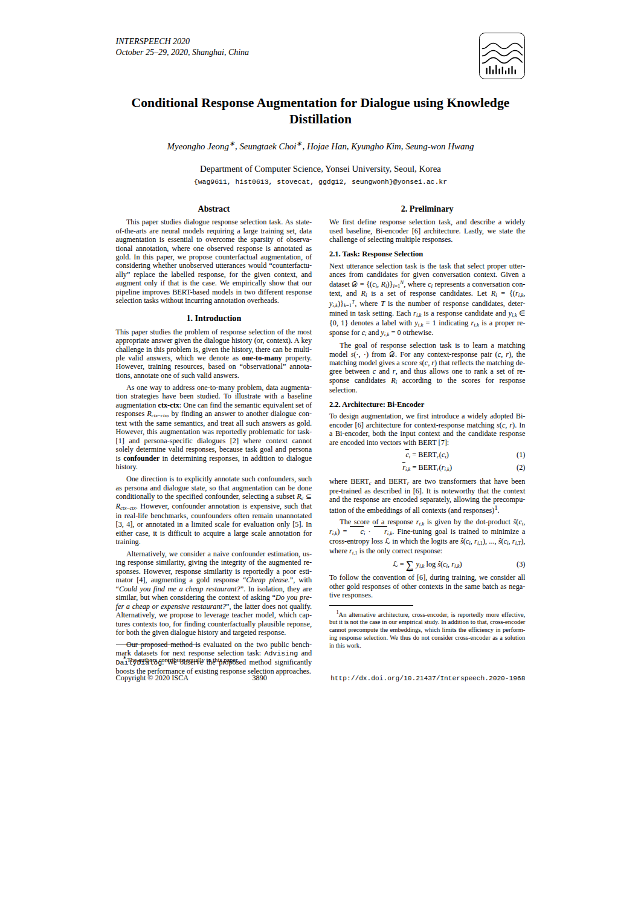INTERSPEECH 2020
October 25–29, 2020, Shanghai, China
Conditional Response Augmentation for Dialogue using Knowledge Distillation
Myeongho Jeong∗, Seungtaek Choi∗, Hojae Han, Kyungho Kim, Seung-won Hwang
Department of Computer Science, Yonsei University, Seoul, Korea
{wag9611, hist0613, stovecat, ggdg12, seungwonh}@yonsei.ac.kr
Abstract
This paper studies dialogue response selection task. As state-of-the-arts are neural models requiring a large training set, data augmentation is essential to overcome the sparsity of observational annotation, where one observed response is annotated as gold. In this paper, we propose counterfactual augmentation, of considering whether unobserved utterances would “counterfactually” replace the labelled response, for the given context, and augment only if that is the case. We empirically show that our pipeline improves BERT-based models in two different response selection tasks without incurring annotation overheads.
1. Introduction
This paper studies the problem of response selection of the most appropriate answer given the dialogue history (or, context). A key challenge in this problem is, given the history, there can be multiple valid answers, which we denote as one-to-many property. However, training resources, based on “observational” annotations, annotate one of such valid answers.
As one way to address one-to-many problem, data augmentation strategies have been studied. To illustrate with a baseline augmentation ctx-ctx: One can find the semantic equivalent set of responses Rctx−ctx, by finding an answer to another dialogue context with the same semantics, and treat all such answers as gold. However, this augmentation was reportedly problematic for task-[1] and persona-specific dialogues [2] where context cannot solely determine valid responses, because task goal and persona is confounder in determining responses, in addition to dialogue history.
One direction is to explicitly annotate such confounders, such as persona and dialogue state, so that augmentation can be done conditionally to the specified confounder, selecting a subset Rc ⊆ Rctx−ctx. However, confounder annotation is expensive, such that in real-life benchmarks, counfounders often remain unannotated [3, 4], or annotated in a limited scale for evaluation only [5]. In either case, it is difficult to acquire a large scale annotation for training.
Alternatively, we consider a naive confounder estimation, using response similarity, giving the integrity of the augmented responses. However, response similarity is reportedly a poor estimator [4], augmenting a gold response “Cheap please.”, with “Could you find me a cheap restaurant?”. In isolation, they are similar, but when considering the context of asking “Do you prefer a cheap or expensive restaurant?”, the latter does not qualify. Alternatively, we propose to leverage teacher model, which captures contexts too, for finding counterfactually plausible reponse, for both the given dialogue history and targeted response.
Our proposed method is evaluated on the two public benchmark datasets for next response selection task: Advising and DailyDialog. We observe the proposed method significantly boosts the performance of existing response selection approaches.
2. Preliminary
We first define response selection task, and describe a widely used baseline, Bi-encoder [6] architecture. Lastly, we state the challenge of selecting multiple responses.
2.1. Task: Response Selection
Next utterance selection task is the task that select proper utterances from candidates for given conversation context. Given a dataset 𝒟 = {(ci, Ri)}i=1 N, where ci represents a conversation context, and Ri is a set of response candidates. Let Ri = {(ri,k, yi,k)}k=1 T, where T is the number of response candidates, determined in task setting. Each ri,k is a response candidate and yi,k ∈ {0, 1} denotes a label with yi,k = 1 indicating ri,k is a proper response for ci and yi,k = 0 otrhewise.
The goal of response selection task is to learn a matching model s(·, ·) from 𝒟. For any context-response pair (c, r), the matching model gives a score s(c, r) that reflects the matching degree between c and r, and thus allows one to rank a set of response candidates Ri according to the scores for response selection.
2.2. Architecture: Bi-Encoder
To design augmentation, we first introduce a widely adopted Bi-encoder [6] architecture for context-response matching s(c, r). In a Bi-encoder, both the input context and the candidate response are encoded into vectors with BERT [7]:
ci = BERTc(ci)
(1)
ri,k = BERTr(ri,k)
(2)
where BERTc and BERTr are two transformers that have been pre-trained as described in [6]. It is noteworthy that the context and the response are encoded separately, allowing the precomputation of the embeddings of all contexts (and responses)1.
The score of a response ri,k is given by the dot-product ŝ(ci, ri,k) = ci · ri,k. Fine-tuning goal is trained to minimize a cross-entropy loss ℒ in which the logits are ŝ(ci, ri,1), ..., ŝ(ci, ri,T), where ri,1 is the only correct response:
ℒ = ∑𝒟 yi,k log ŝ(ci, ri,k)
(3)
To follow the convention of [6], during training, we consider all other gold responses of other contexts in the same batch as negative responses.
1An alternative architecture, cross-encoder, is reportedly more effective, but it is not the case in our empirical study. In addition to that, cross-encoder cannot precompute the embeddings, which limits the efficiency in performing response selection. We thus do not consider cross-encoder as a solution in this work.
∗The authors contribute equally to this paper.
Copyright © 2020 ISCA
3890
http://dx.doi.org/10.21437/Interspeech.2020-1968